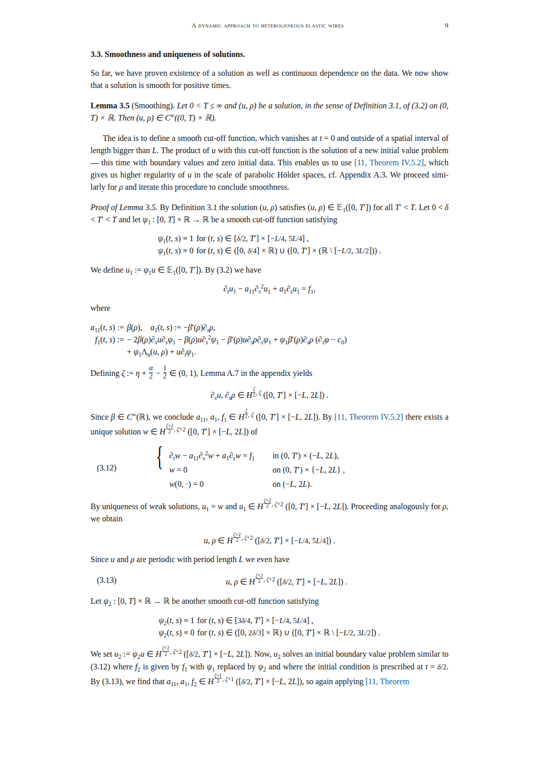A dynamic approach to heterogeneous elastic wires 9
3.3. Smoothness and uniqueness of solutions.
So far, we have proven existence of a solution as well as continuous dependence on the data. We now show that a solution is smooth for positive times.
Lemma 3.5 (Smoothing). Let 0 < T ≤ ∞ and (u, ρ) be a solution, in the sense of Definition 3.1, of (3.2) on (0, T) × ℝ. Then (u, ρ) ∈ C∞((0, T) × ℝ).
The idea is to define a smooth cut-off function, which vanishes at t = 0 and outside of a spatial interval of length bigger than L. The product of u with this cut-off function is the solution of a new initial value problem — this time with boundary values and zero initial data. This enables us to use [11, Theorem IV.5.2], which gives us higher regularity of u in the scale of parabolic Hölder spaces, cf. Appendix A.3. We proceed similarly for ρ and iterate this procedure to conclude smoothness.
Proof of Lemma 3.5. By Definition 3.1 the solution (u, ρ) satisfies (u, ρ) ∈ 𝔼1([0, T′]) for all T′ < T. Let 0 < δ < T′ < T and let ψ1 : [0, T] × ℝ → ℝ be a smooth cut-off function satisfying
ψ1(t, s) ≡ 1 for (t, s) ∈ [δ/2, T′] × [−L/4, 5L/4] , ψ1(t, s) ≡ 0 for (t, s) ∈ ([0, δ/4] × ℝ) ∪ ([0, T′] × (ℝ \ [−L/2, 3L/2])) .
We define u1 := ψ1u ∈ 𝔼1([0, T′]). By (3.2) we have
∂tu1 − a11∂s2u1 + a1∂su1 = f1,
where
a11(t, s) := β(ρ), a1(t, s) := −β′(ρ)∂sρ, f1(t, s) := − 2β(ρ)∂su∂sψ1 − β(ρ)u∂s2ψ1 − β′(ρ)u∂sρ∂sψ1 + ψ1β′(ρ)∂sρ (∂sφ − c0) + ψ1Λu(u, ρ) + u∂tψ1.
Defining ζ := η + α 2 − 12 ∈ (0, 1), Lemma A.7 in the appendix yields
∂su, ∂sρ ∈ Hζ 2, ζ ([0, T′] × [−L, 2L]) .
Since β ∈ C∞(ℝ), we conclude a11, a1, f1 ∈ Hζ 2, ζ ([0, T′] × [−L, 2L]). By [11, Theorem IV.5.2] there exists a unique solution w ∈ Hζ+22, ζ+2 ([0, T′] × [−L, 2L]) of
(3.12) { ∂tw − a11∂s2w + a1∂sw = f1 in (0, T′) × (−L, 2L), w = 0 on (0, T′) × {−L, 2L} , w(0, ·) = 0 on (−L, 2L).
By uniqueness of weak solutions, u1 = w and u1 ∈ Hζ+22, ζ+2 ([0, T′] × [−L, 2L]). Proceeding analogously for ρ, we obtain
u, ρ ∈ Hζ+22, ζ+2 ([δ/2, T′] × [−L/4, 5L/4]) .
Since u and ρ are periodic with period length L we even have
(3.13) u, ρ ∈ Hζ+22, ζ+2 ([δ/2, T′] × [−L, 2L]) .
Let ψ2 : [0, T] × ℝ → ℝ be another smooth cut-off function satisfying
ψ2(t, s) ≡ 1 for (t, s) ∈ [3δ/4, T′] × [−L/4, 5L/4] , ψ2(t, s) ≡ 0 for (t, s) ∈ ([0, 2δ/3] × ℝ) ∪ ([0, T′] × ℝ \ [−L/2, 3L/2]) .
We set u2 := ψ2u ∈ Hζ+22, ζ+2 ([δ/2, T′] × [−L, 2L]). Now, u2 solves an initial boundary value problem similar to (3.12) where f2 is given by f1 with ψ1 replaced by ψ2 and where the initial condition is prescribed at t = δ/2. By (3.13), we find that a11, a1, f2 ∈ Hζ+12, ζ+1 ([δ/2, T′] × [−L, 2L]), so again applying [11, Theorem